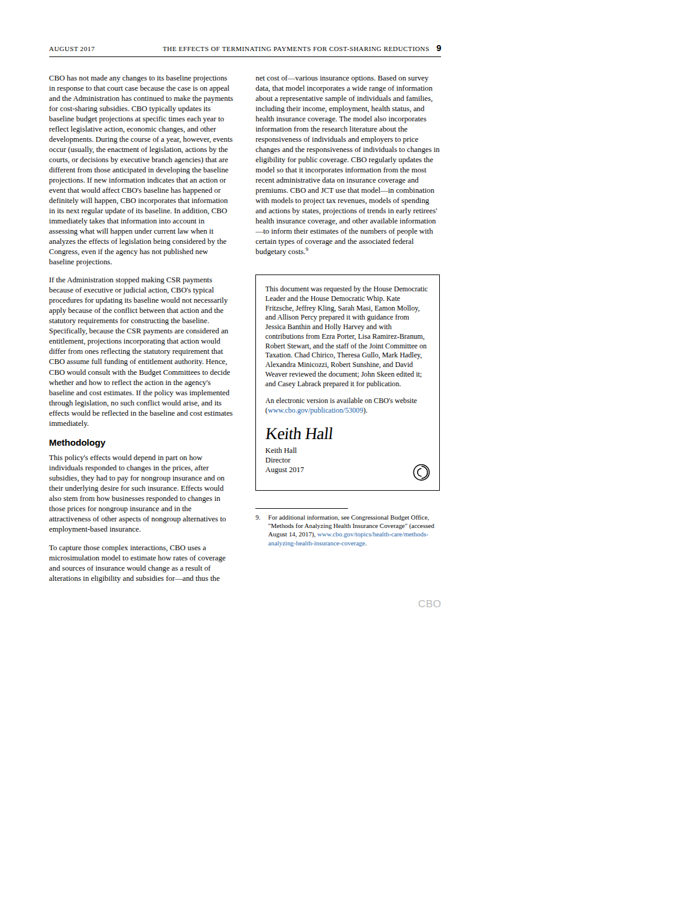August 2017
The Effects of Terminating Payments for Cost-Sharing Reductions 9
CBO has not made any changes to its baseline projections in response to that court case because the case is on appeal and the Administration has continued to make the payments for cost-sharing subsidies. CBO typically updates its baseline budget projections at specific times each year to reflect legislative action, economic changes, and other developments. During the course of a year, however, events occur (usually, the enactment of legislation, actions by the courts, or decisions by executive branch agencies) that are different from those anticipated in developing the baseline projections. If new information indicates that an action or event that would affect CBO's baseline has happened or definitely will happen, CBO incorporates that information in its next regular update of its baseline. In addition, CBO immediately takes that information into account in assessing what will happen under current law when it analyzes the effects of legislation being considered by the Congress, even if the agency has not published new baseline projections.
If the Administration stopped making CSR payments because of executive or judicial action, CBO's typical procedures for updating its baseline would not necessarily apply because of the conflict between that action and the statutory requirements for constructing the baseline. Specifically, because the CSR payments are considered an entitlement, projections incorporating that action would differ from ones reflecting the statutory requirement that CBO assume full funding of entitlement authority. Hence, CBO would consult with the Budget Committees to decide whether and how to reflect the action in the agency's baseline and cost estimates. If the policy was implemented through legislation, no such conflict would arise, and its effects would be reflected in the baseline and cost estimates immediately.
Methodology
This policy's effects would depend in part on how individuals responded to changes in the prices, after subsidies, they had to pay for nongroup insurance and on their underlying desire for such insurance. Effects would also stem from how businesses responded to changes in those prices for nongroup insurance and in the attractiveness of other aspects of nongroup alternatives to employment-based insurance.
To capture those complex interactions, CBO uses a microsimulation model to estimate how rates of coverage and sources of insurance would change as a result of alterations in eligibility and subsidies for—and thus the
net cost of—various insurance options. Based on survey data, that model incorporates a wide range of information about a representative sample of individuals and families, including their income, employment, health status, and health insurance coverage. The model also incorporates information from the research literature about the responsiveness of individuals and employers to price changes and the responsiveness of individuals to changes in eligibility for public coverage. CBO regularly updates the model so that it incorporates information from the most recent administrative data on insurance coverage and premiums. CBO and JCT use that model—in combination with models to project tax revenues, models of spending and actions by states, projections of trends in early retirees' health insurance coverage, and other available information—to inform their estimates of the numbers of people with certain types of coverage and the associated federal budgetary costs.9
This document was requested by the House Democratic Leader and the House Democratic Whip. Kate Fritzsche, Jeffrey Kling, Sarah Masi, Eamon Molloy, and Allison Percy prepared it with guidance from Jessica Banthin and Holly Harvey and with contributions from Ezra Porter, Lisa Ramirez-Branum, Robert Stewart, and the staff of the Joint Committee on Taxation. Chad Chirico, Theresa Gullo, Mark Hadley, Alexandra Minicozzi, Robert Sunshine, and David Weaver reviewed the document; John Skeen edited it; and Casey Labrack prepared it for publication.
An electronic version is available on CBO's website (www.cbo.gov/publication/53009).
Keith Hall
Keith Hall
Director
August 2017
9.
For additional information, see Congressional Budget Office, "Methods for Analyzing Health Insurance Coverage" (accessed August 14, 2017), www.cbo.gov/topics/health-care/methods-analyzing-health-insurance-coverage.
CBO